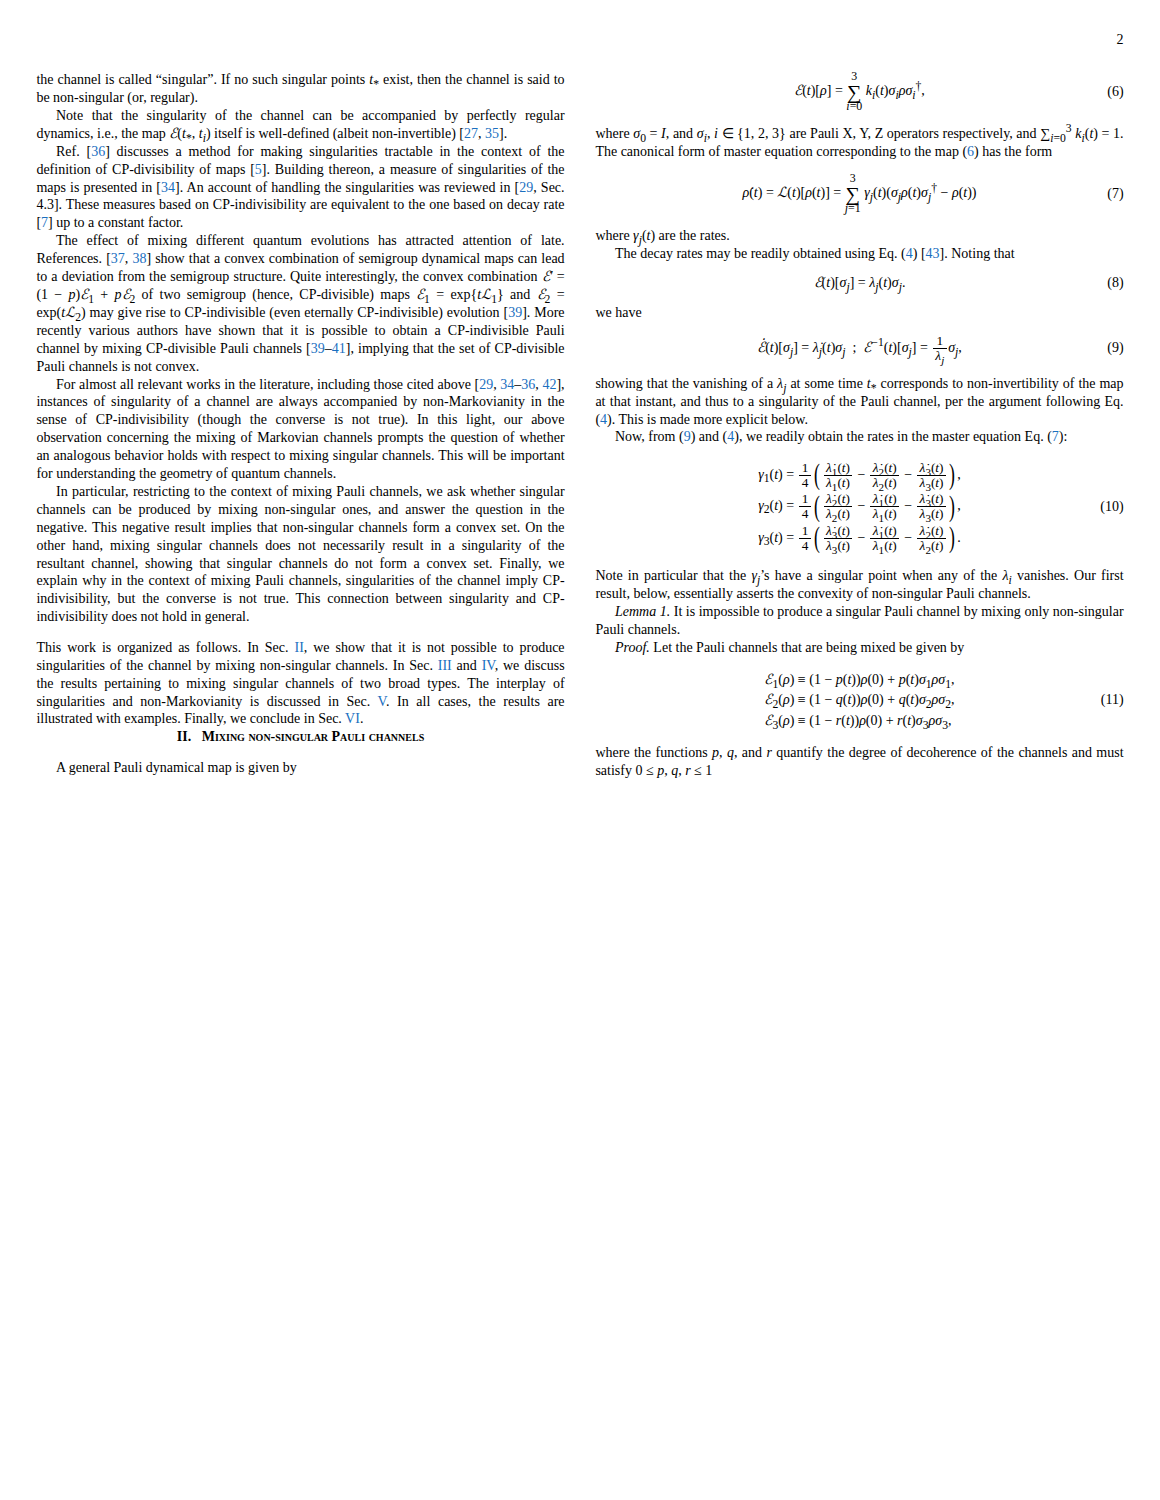2
the channel is called “singular”. If no such singular points t* exist, then the channel is said to be non-singular (or, regular).
Note that the singularity of the channel can be accompanied by perfectly regular dynamics, i.e., the map ℰ(t*, ti) itself is well-defined (albeit non-invertible) [27, 35].
Ref. [36] discusses a method for making singularities tractable in the context of the definition of CP-divisibility of maps [5]. Building thereon, a measure of singularities of the maps is presented in [34]. An account of handling the singularities was reviewed in [29, Sec. 4.3]. These measures based on CP-indivisibility are equivalent to the one based on decay rate [7] up to a constant factor.
The effect of mixing different quantum evolutions has attracted attention of late. References. [37, 38] show that a convex combination of semigroup dynamical maps can lead to a deviation from the semigroup structure. Quite interestingly, the convex combination ℰ′ = (1 − p)ℰ1 + pℰ2 of two semigroup (hence, CP-divisible) maps ℰ1 = exp{tℒ1} and ℰ2 = exp(tℒ2) may give rise to CP-indivisible (even eternally CP-indivisible) evolution [39]. More recently various authors have shown that it is possible to obtain a CP-indivisible Pauli channel by mixing CP-divisible Pauli channels [39–41], implying that the set of CP-divisible Pauli channels is not convex.
For almost all relevant works in the literature, including those cited above [29, 34–36, 42], instances of singularity of a channel are always accompanied by non-Markovianity in the sense of CP-indivisibility (though the converse is not true). In this light, our above observation concerning the mixing of Markovian channels prompts the question of whether an analogous behavior holds with respect to mixing singular channels. This will be important for understanding the geometry of quantum channels.
In particular, restricting to the context of mixing Pauli channels, we ask whether singular channels can be produced by mixing non-singular ones, and answer the question in the negative. This negative result implies that non-singular channels form a convex set. On the other hand, mixing singular channels does not necessarily result in a singularity of the resultant channel, showing that singular channels do not form a convex set. Finally, we explain why in the context of mixing Pauli channels, singularities of the channel imply CP-indivisibility, but the converse is not true. This connection between singularity and CP-indivisibility does not hold in general.
This work is organized as follows. In Sec. II, we show that it is not possible to produce singularities of the channel by mixing non-singular channels. In Sec. III and IV, we discuss the results pertaining to mixing singular channels of two broad types. The interplay of singularities and non-Markovianity is discussed in Sec. V. In all cases, the results are illustrated with examples. Finally, we conclude in Sec. VI.
II. Mixing non-singular Pauli channels
A general Pauli dynamical map is given by
ℰ(t)[ρ] = 3∑i=0 ki(t)σi ρσi†, (6)
where σ0 = I, and σi, i ∈ {1, 2, 3} are Pauli X, Y, Z operators respectively, and ∑i=03 ki(t) = 1. The canonical form of master equation corresponding to the map (6) has the form
ρ̇(t) = ℒ(t)[ρ(t)] = 3∑j=1 γj(t)(σj ρ(t)σj† − ρ(t)) (7)
where γj(t) are the rates.
The decay rates may be readily obtained using Eq. (4) [43]. Noting that
ℰ(t)[σj] = λj(t)σj. (8)
we have
ℰ̇(t)[σj] = λ̇j(t)σj ; ℰ−1(t)[σj] = 1 λj σj, (9)
showing that the vanishing of a λj at some time t* corresponds to non-invertibility of the map at that instant, and thus to a singularity of the Pauli channel, per the argument following Eq. (4). This is made more explicit below.
Now, from (9) and (4), we readily obtain the rates in the master equation Eq. (7):
γ1(t) = 14(λ̇1(t) λ1(t) − λ̇2(t) λ2(t) − λ̇3(t) λ3(t)),
γ2(t) = 14(λ̇2(t) λ2(t) − λ̇1(t) λ1(t) − λ̇3(t) λ3(t)),
γ3(t) = 14(λ̇3(t) λ3(t) − λ̇1(t) λ1(t) − λ̇2(t) λ2(t)).
(10)
Note in particular that the γj’s have a singular point when any of the λi vanishes. Our first result, below, essentially asserts the convexity of non-singular Pauli channels.
Lemma 1. It is impossible to produce a singular Pauli channel by mixing only non-singular Pauli channels.
Proof. Let the Pauli channels that are being mixed be given by
ℰ1(ρ) ≡ (1 − p(t))ρ(0) + p(t)σ1ρσ1,
ℰ2(ρ) ≡ (1 − q(t))ρ(0) + q(t)σ2ρσ2,
ℰ3(ρ) ≡ (1 − r(t))ρ(0) + r(t)σ3ρσ3,
(11)
where the functions p, q, and r quantify the degree of decoherence of the channels and must satisfy 0 ≤ p, q, r ≤ 1